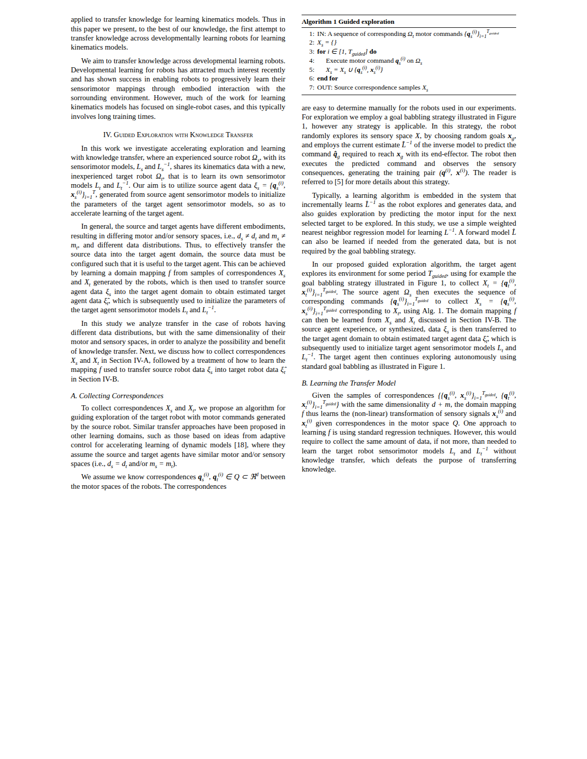applied to transfer knowledge for learning kinematics models. Thus in this paper we present, to the best of our knowledge, the first attempt to transfer knowledge across developmentally learning robots for learning kinematics models.
We aim to transfer knowledge across developmental learning robots. Developmental learning for robots has attracted much interest recently and has shown success in enabling robots to progressively learn their sensorimotor mappings through embodied interaction with the sorrounding environment. However, much of the work for learning kinematics models has focused on single-robot cases, and this typically involves long training times.
IV. Guided Exploration with Knowledge Transfer
In this work we investigate accelerating exploration and learning with knowledge transfer, where an experienced source robot Ωs, with its sensorimotor models, Ls and Ls−1, shares its kinematics data with a new, inexperienced target robot Ωt, that is to learn its own sensorimotor models Lt and Lt−1. Our aim is to utilize source agent data ξs = {qs(i), xs(i)}i=1T, generated from source agent sensorimotor models to initialize the parameters of the target agent sensorimotor models, so as to accelerate learning of the target agent.
In general, the source and target agents have different embodiments, resulting in differing motor and/or sensory spaces, i.e., ds ≠ dt and ms ≠ mt, and different data distributions. Thus, to effectively transfer the source data into the target agent domain, the source data must be configured such that it is useful to the target agent. This can be achieved by learning a domain mapping f from samples of correspondences Xs and Xt generated by the robots, which is then used to transfer source agent data ξs into the target agent domain to obtain estimated target agent data ξ̂t, which is subsequently used to initialize the parameters of the target agent sensorimotor models Lt and Lt−1.
In this study we analyze transfer in the case of robots having different data distributions, but with the same dimensionality of their motor and sensory spaces, in order to analyze the possibility and benefit of knowledge transfer. Next, we discuss how to collect correspondences Xs and Xt in Section IV-A, followed by a treatment of how to learn the mapping f used to transfer source robot data ξs into target robot data ξ̂t in Section IV-B.
A. Collecting Correspondences
To collect correspondences Xs and Xt, we propose an algorithm for guiding exploration of the target robot with motor commands generated by the source robot. Similar transfer approaches have been proposed in other learning domains, such as those based on ideas from adaptive control for accelerating learning of dynamic models [18], where they assume the source and target agents have similar motor and/or sensory spaces (i.e., ds = dt and/or ms = mt).
We assume we know correspondences qs(i), qt(i) ∈ Q ⊂ ℜd between the motor spaces of the robots. The correspondences
Algorithm 1 Guided exploration
IN: A sequence of corresponding Ωt motor commands {qs(i)}i=1Tguided
Xs = {}
for i ∈ [1, Tguided] do
Execute motor command qs(i) on Ωs
Xs = Xs ∪ {qs(i), xs(i)}
end for
OUT: Source correspondence samples Xs
are easy to determine manually for the robots used in our experiments. For exploration we employ a goal babbling strategy illustrated in Figure 1, however any strategy is applicable. In this strategy, the robot randomly explores its sensory space X, by choosing random goals xg, and employs the current estimate L̂−1 of the inverse model to predict the command q̂g required to reach xg with its end-effector. The robot then executes the predicted command and observes the sensory consequences, generating the training pair (q(i), x(i)). The reader is referred to [5] for more details about this strategy.
Typically, a learning algorithm is embedded in the system that incrementally learns L̂−1 as the robot explores and generates data, and also guides exploration by predicting the motor input for the next selected target to be explored. In this study, we use a simple weighted nearest neighbor regression model for learning L−1. A forward model L̂ can also be learned if needed from the generated data, but is not required by the goal babbling strategy.
In our proposed guided exploration algorithm, the target agent explores its environment for some period Tguided, using for example the goal babbling strategy illustrated in Figure 1, to collect Xt = {qt(i), xt(i)}i=1Tguided. The source agent Ωs then executes the sequence of corresponding commands {qs(i)}i=1Tguided to collect Xs = {qs(i), xs(i)}i=1Tguided corresponding to Xt, using Alg. 1. The domain mapping f can then be learned from Xs and Xt discussed in Section IV-B. The source agent experience, or synthesized, data ξs is then transferred to the target agent domain to obtain estimated target agent data ξ̂t, which is subsequently used to initialize target agent sensorimotor models Lt and Lt−1. The target agent then continues exploring autonomously using standard goal babbling as illustrated in Figure 1.
B. Learning the Transfer Model
Given the samples of correspondences {{qs(i), xs(i)}i=1Tguided, {qt(i), xt(i)}i=1Tguided} with the same dimensionality d + m, the domain mapping f thus learns the (non-linear) transformation of sensory signals xs(i) and xt(i) given correspondences in the motor space Q. One approach to learning f is using standard regression techniques. However, this would require to collect the same amount of data, if not more, than needed to learn the target robot sensorimotor models Lt and Lt−1 without knowledge transfer, which defeats the purpose of transferring knowledge.